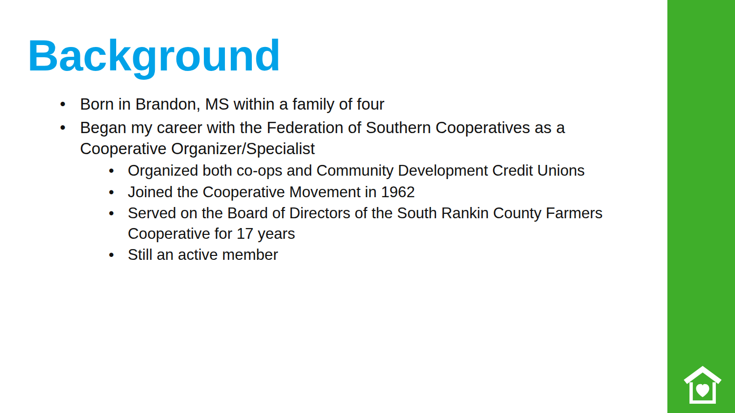Background
Born in Brandon, MS within a family of four
Began my career with the Federation of Southern Cooperatives as a Cooperative Organizer/Specialist
Organized both co-ops and Community Development Credit Unions
Joined the Cooperative Movement in 1962
Served on the Board of Directors of the South Rankin County Farmers Cooperative for 17 years
Still an active member
House with heart logo